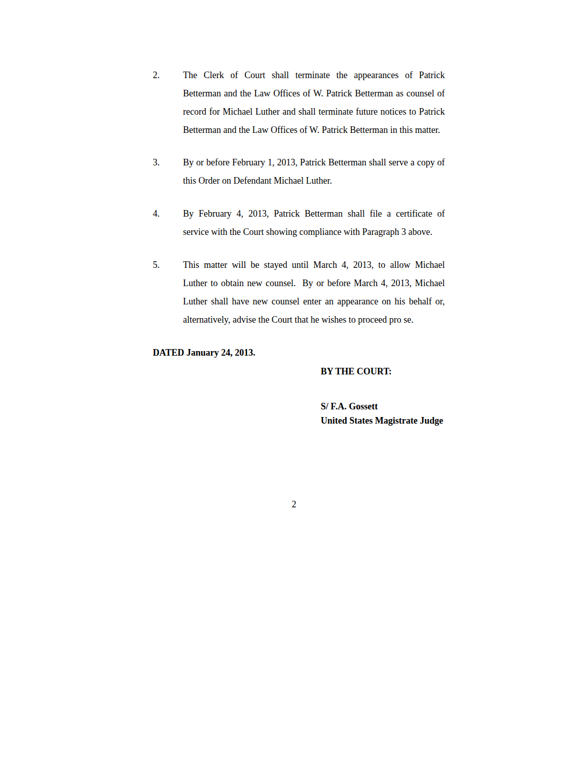2. The Clerk of Court shall terminate the appearances of Patrick Betterman and the Law Offices of W. Patrick Betterman as counsel of record for Michael Luther and shall terminate future notices to Patrick Betterman and the Law Offices of W. Patrick Betterman in this matter.
3. By or before February 1, 2013, Patrick Betterman shall serve a copy of this Order on Defendant Michael Luther.
4. By February 4, 2013, Patrick Betterman shall file a certificate of service with the Court showing compliance with Paragraph 3 above.
5. This matter will be stayed until March 4, 2013, to allow Michael Luther to obtain new counsel. By or before March 4, 2013, Michael Luther shall have new counsel enter an appearance on his behalf or, alternatively, advise the Court that he wishes to proceed pro se.
DATED January 24, 2013.
BY THE COURT:
S/ F.A. Gossett
United States Magistrate Judge
2